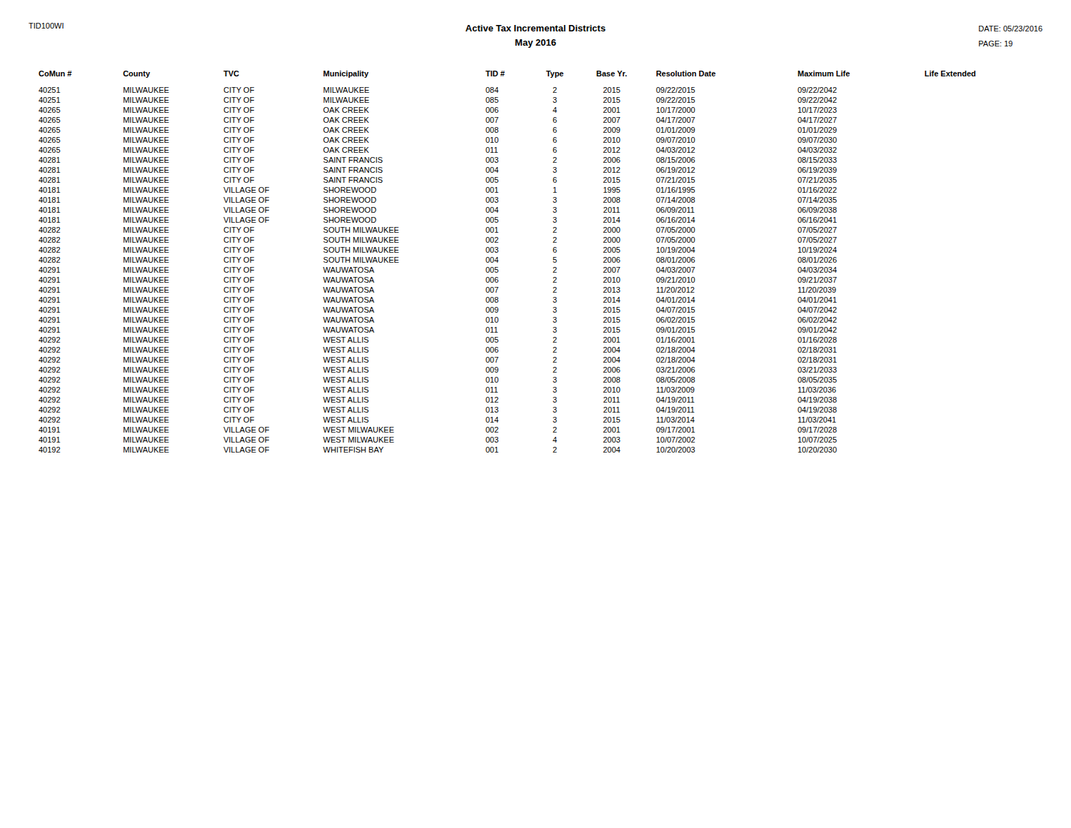TID100WI
Active Tax Incremental Districts
May 2016
DATE: 05/23/2016
PAGE: 19
| CoMun # | County | TVC | Municipality | TID # | Type | Base Yr. | Resolution Date | Maximum Life | Life Extended |
| --- | --- | --- | --- | --- | --- | --- | --- | --- | --- |
| 40251 | MILWAUKEE | CITY OF | MILWAUKEE | 084 | 2 | 2015 | 09/22/2015 | 09/22/2042 | |
| 40251 | MILWAUKEE | CITY OF | MILWAUKEE | 085 | 3 | 2015 | 09/22/2015 | 09/22/2042 | |
| 40265 | MILWAUKEE | CITY OF | OAK CREEK | 006 | 4 | 2001 | 10/17/2000 | 10/17/2023 | |
| 40265 | MILWAUKEE | CITY OF | OAK CREEK | 007 | 6 | 2007 | 04/17/2007 | 04/17/2027 | |
| 40265 | MILWAUKEE | CITY OF | OAK CREEK | 008 | 6 | 2009 | 01/01/2009 | 01/01/2029 | |
| 40265 | MILWAUKEE | CITY OF | OAK CREEK | 010 | 6 | 2010 | 09/07/2010 | 09/07/2030 | |
| 40265 | MILWAUKEE | CITY OF | OAK CREEK | 011 | 6 | 2012 | 04/03/2012 | 04/03/2032 | |
| 40281 | MILWAUKEE | CITY OF | SAINT FRANCIS | 003 | 2 | 2006 | 08/15/2006 | 08/15/2033 | |
| 40281 | MILWAUKEE | CITY OF | SAINT FRANCIS | 004 | 3 | 2012 | 06/19/2012 | 06/19/2039 | |
| 40281 | MILWAUKEE | CITY OF | SAINT FRANCIS | 005 | 6 | 2015 | 07/21/2015 | 07/21/2035 | |
| 40181 | MILWAUKEE | VILLAGE OF | SHOREWOOD | 001 | 1 | 1995 | 01/16/1995 | 01/16/2022 | |
| 40181 | MILWAUKEE | VILLAGE OF | SHOREWOOD | 003 | 3 | 2008 | 07/14/2008 | 07/14/2035 | |
| 40181 | MILWAUKEE | VILLAGE OF | SHOREWOOD | 004 | 3 | 2011 | 06/09/2011 | 06/09/2038 | |
| 40181 | MILWAUKEE | VILLAGE OF | SHOREWOOD | 005 | 3 | 2014 | 06/16/2014 | 06/16/2041 | |
| 40282 | MILWAUKEE | CITY OF | SOUTH MILWAUKEE | 001 | 2 | 2000 | 07/05/2000 | 07/05/2027 | |
| 40282 | MILWAUKEE | CITY OF | SOUTH MILWAUKEE | 002 | 2 | 2000 | 07/05/2000 | 07/05/2027 | |
| 40282 | MILWAUKEE | CITY OF | SOUTH MILWAUKEE | 003 | 6 | 2005 | 10/19/2004 | 10/19/2024 | |
| 40282 | MILWAUKEE | CITY OF | SOUTH MILWAUKEE | 004 | 5 | 2006 | 08/01/2006 | 08/01/2026 | |
| 40291 | MILWAUKEE | CITY OF | WAUWATOSA | 005 | 2 | 2007 | 04/03/2007 | 04/03/2034 | |
| 40291 | MILWAUKEE | CITY OF | WAUWATOSA | 006 | 2 | 2010 | 09/21/2010 | 09/21/2037 | |
| 40291 | MILWAUKEE | CITY OF | WAUWATOSA | 007 | 2 | 2013 | 11/20/2012 | 11/20/2039 | |
| 40291 | MILWAUKEE | CITY OF | WAUWATOSA | 008 | 3 | 2014 | 04/01/2014 | 04/01/2041 | |
| 40291 | MILWAUKEE | CITY OF | WAUWATOSA | 009 | 3 | 2015 | 04/07/2015 | 04/07/2042 | |
| 40291 | MILWAUKEE | CITY OF | WAUWATOSA | 010 | 3 | 2015 | 06/02/2015 | 06/02/2042 | |
| 40291 | MILWAUKEE | CITY OF | WAUWATOSA | 011 | 3 | 2015 | 09/01/2015 | 09/01/2042 | |
| 40292 | MILWAUKEE | CITY OF | WEST ALLIS | 005 | 2 | 2001 | 01/16/2001 | 01/16/2028 | |
| 40292 | MILWAUKEE | CITY OF | WEST ALLIS | 006 | 2 | 2004 | 02/18/2004 | 02/18/2031 | |
| 40292 | MILWAUKEE | CITY OF | WEST ALLIS | 007 | 2 | 2004 | 02/18/2004 | 02/18/2031 | |
| 40292 | MILWAUKEE | CITY OF | WEST ALLIS | 009 | 2 | 2006 | 03/21/2006 | 03/21/2033 | |
| 40292 | MILWAUKEE | CITY OF | WEST ALLIS | 010 | 3 | 2008 | 08/05/2008 | 08/05/2035 | |
| 40292 | MILWAUKEE | CITY OF | WEST ALLIS | 011 | 3 | 2010 | 11/03/2009 | 11/03/2036 | |
| 40292 | MILWAUKEE | CITY OF | WEST ALLIS | 012 | 3 | 2011 | 04/19/2011 | 04/19/2038 | |
| 40292 | MILWAUKEE | CITY OF | WEST ALLIS | 013 | 3 | 2011 | 04/19/2011 | 04/19/2038 | |
| 40292 | MILWAUKEE | CITY OF | WEST ALLIS | 014 | 3 | 2015 | 11/03/2014 | 11/03/2041 | |
| 40191 | MILWAUKEE | VILLAGE OF | WEST MILWAUKEE | 002 | 2 | 2001 | 09/17/2001 | 09/17/2028 | |
| 40191 | MILWAUKEE | VILLAGE OF | WEST MILWAUKEE | 003 | 4 | 2003 | 10/07/2002 | 10/07/2025 | |
| 40192 | MILWAUKEE | VILLAGE OF | WHITEFISH BAY | 001 | 2 | 2004 | 10/20/2003 | 10/20/2030 | |